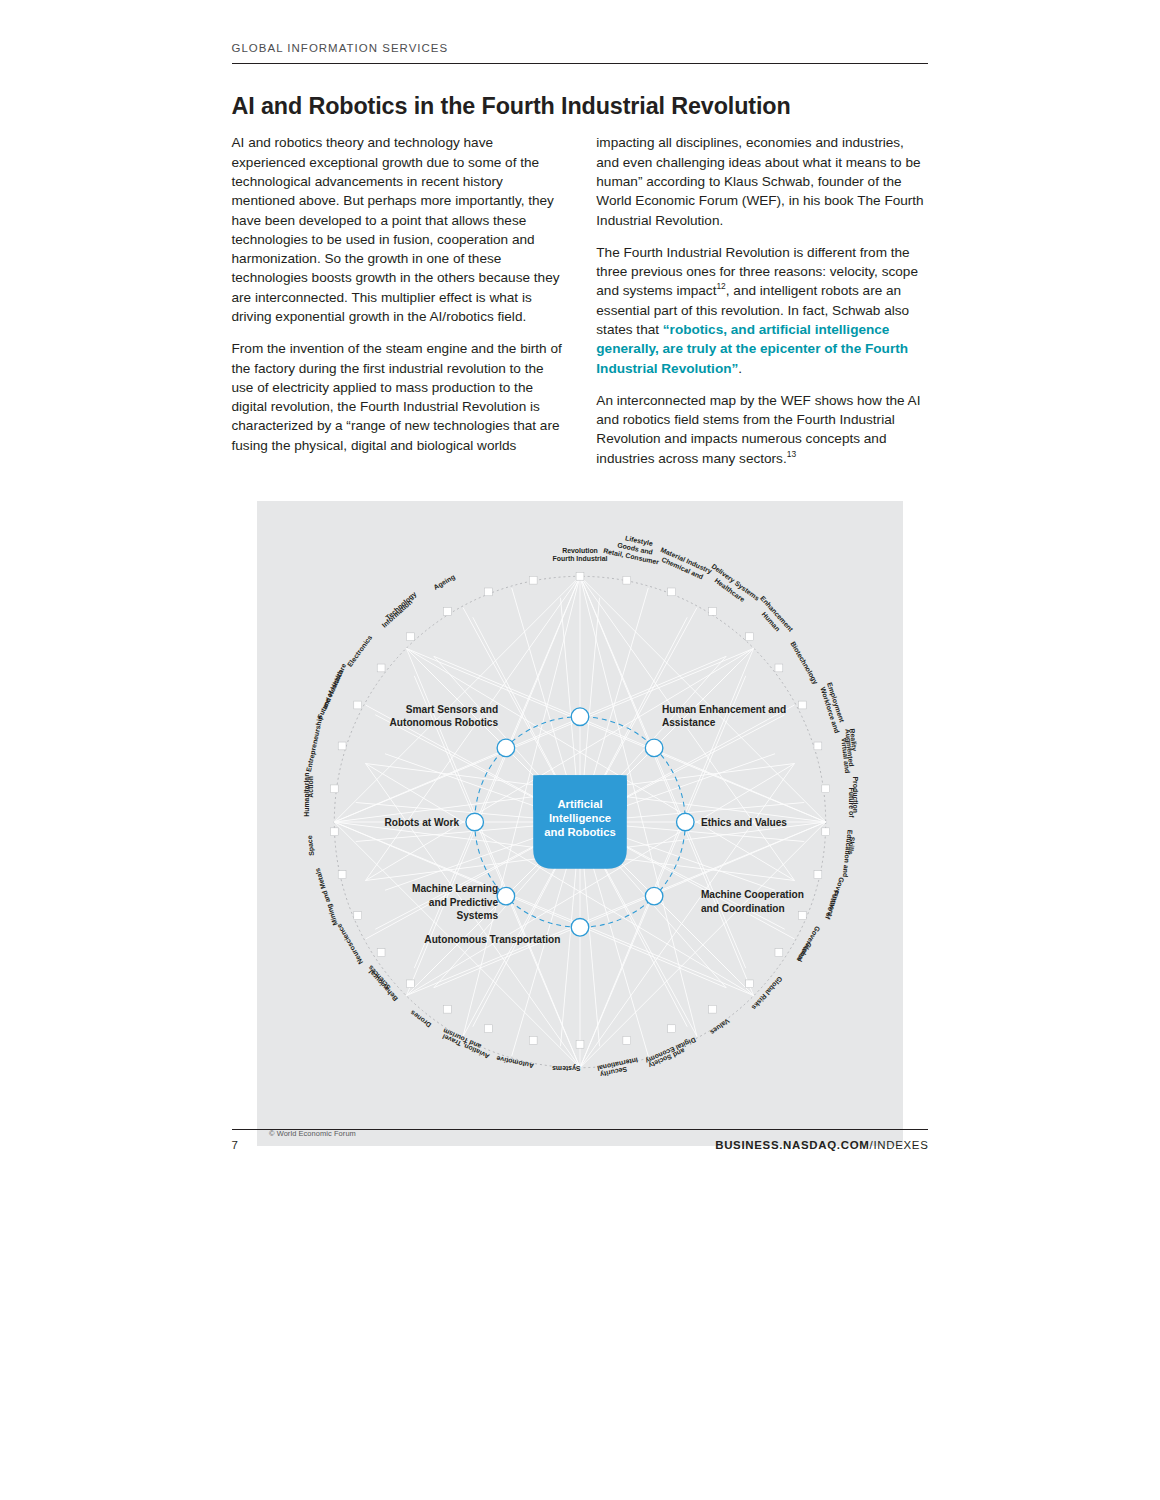Global Information Services
AI and Robotics in the Fourth Industrial Revolution
AI and robotics theory and technology have experienced exceptional growth due to some of the technological advancements in recent history mentioned above. But perhaps more importantly, they have been developed to a point that allows these technologies to be used in fusion, cooperation and harmonization. So the growth in one of these technologies boosts growth in the others because they are interconnected. This multiplier effect is what is driving exponential growth in the AI/robotics field.
From the invention of the steam engine and the birth of the factory during the first industrial revolution to the use of electricity applied to mass production to the digital revolution, the Fourth Industrial Revolution is characterized by a “range of new technologies that are fusing the physical, digital and biological worlds impacting all disciplines, economies and industries, and even challenging ideas about what it means to be human” according to Klaus Schwab, founder of the World Economic Forum (WEF), in his book The Fourth Industrial Revolution.
The Fourth Industrial Revolution is different from the three previous ones for three reasons: velocity, scope and systems impact12, and intelligent robots are an essential part of this revolution. In fact, Schwab also states that “robotics, and artificial intelligence generally, are truly at the epicenter of the Fourth Industrial Revolution”.
An interconnected map by the WEF shows how the AI and robotics field stems from the Fourth Industrial Revolution and impacts numerous concepts and industries across many sectors.13
Fourth Industrial Revolution Retail, Consumer Goods and Lifestyle Chemical and Material Industry Healthcare Delivery Systems Human Enhancement Biotechnology Workforce and Employment Virtual and Augmented Reality Future of Production Education and Skills Future of Government Global Governance Global Risks Values Digital Economy and Society International Security Systems Automotive Aviation, Travel and Tourism Drones Behavioural Sciences Neuroscience Mining and Metals Space Humanitarian Action Entrepreneurship Future of Health and Healthcare Electronics Information Technology Ageing Artificial Intelligence and Robotics Smart Sensors and Autonomous Robotics Human Enhancement and Assistance Robots at Work Ethics and Values Machine Learning and Predictive Systems Machine Cooperation and Coordination Autonomous Transportation
© World Economic Forum
7
BUSINESS.NASDAQ.COM/INDEXES